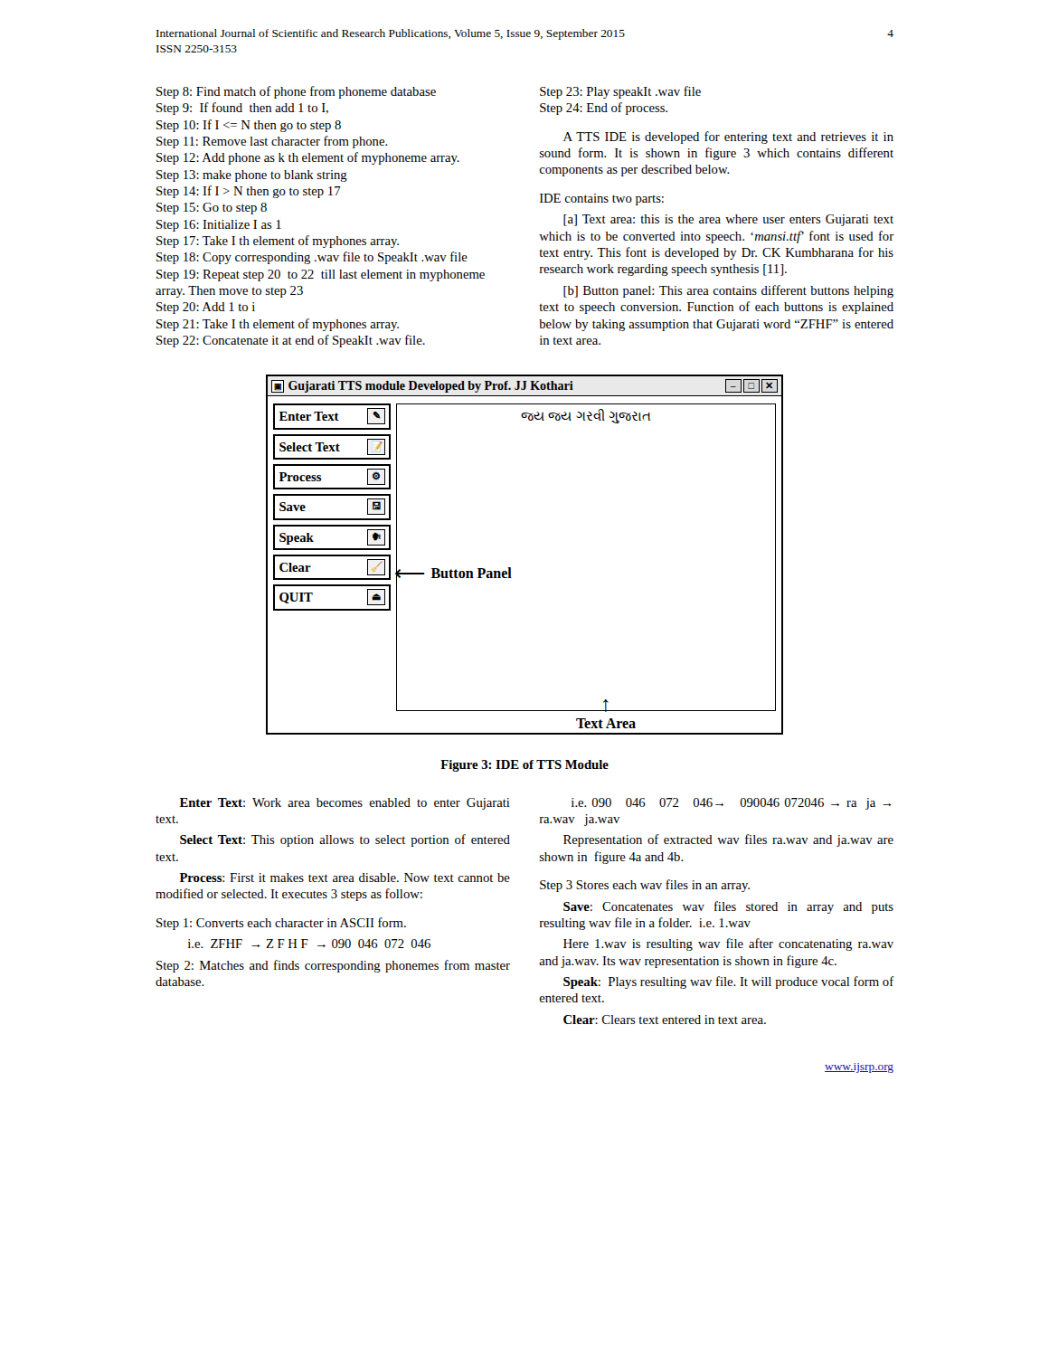International Journal of Scientific and Research Publications, Volume 5, Issue 9, September 2015
ISSN 2250-3153
4
Step 8: Find match of phone from phoneme database
Step 9: If found then add 1 to I,
Step 10: If I <= N then go to step 8
Step 11: Remove last character from phone.
Step 12: Add phone as k th element of myphoneme array.
Step 13: make phone to blank string
Step 14: If I > N then go to step 17
Step 15: Go to step 8
Step 16: Initialize I as 1
Step 17: Take I th element of myphones array.
Step 18: Copy corresponding .wav file to SpeakIt .wav file
Step 19: Repeat step 20 to 22 till last element in myphoneme array. Then move to step 23
Step 20: Add 1 to i
Step 21: Take I th element of myphones array.
Step 22: Concatenate it at end of SpeakIt .wav file.
Step 23: Play speakIt .wav file
Step 24: End of process.
A TTS IDE is developed for entering text and retrieves it in sound form. It is shown in figure 3 which contains different components as per described below.
IDE contains two parts:
[a] Text area: this is the area where user enters Gujarati text which is to be converted into speech. ‘mansi.ttf’ font is used for text entry. This font is developed by Dr. CK Kumbharana for his research work regarding speech synthesis [11].
[b] Button panel: This area contains different buttons helping text to speech conversion. Function of each buttons is explained below by taking assumption that Gujarati word “ZFHF” is entered in text area.
▣ Gujarati TTS module Developed by Prof. JJ Kothari
–□✕
Enter Text✎
Select Text📝
Process⚙
Save🖫
Speak🗣
Clear🧹
QUIT⏏
જય જય ગરવી ગુજરાત
⟵ Button Panel
↑ Text Area
Figure 3: IDE of TTS Module
Enter Text: Work area becomes enabled to enter Gujarati text.
Select Text: This option allows to select portion of entered text.
Process: First it makes text area disable. Now text cannot be modified or selected. It executes 3 steps as follow:
Step 1: Converts each character in ASCII form.
i.e. ZFHF → Z F H F → 090 046 072 046
Step 2: Matches and finds corresponding phonemes from master database.
i.e. 090 046 072 046→ 090046 072046 → ra ja → ra.wav ja.wav
Representation of extracted wav files ra.wav and ja.wav are shown in figure 4a and 4b.
Step 3 Stores each wav files in an array.
Save: Concatenates wav files stored in array and puts resulting wav file in a folder. i.e. 1.wav
Here 1.wav is resulting wav file after concatenating ra.wav and ja.wav. Its wav representation is shown in figure 4c.
Speak: Plays resulting wav file. It will produce vocal form of entered text.
Clear: Clears text entered in text area.
www.ijsrp.org